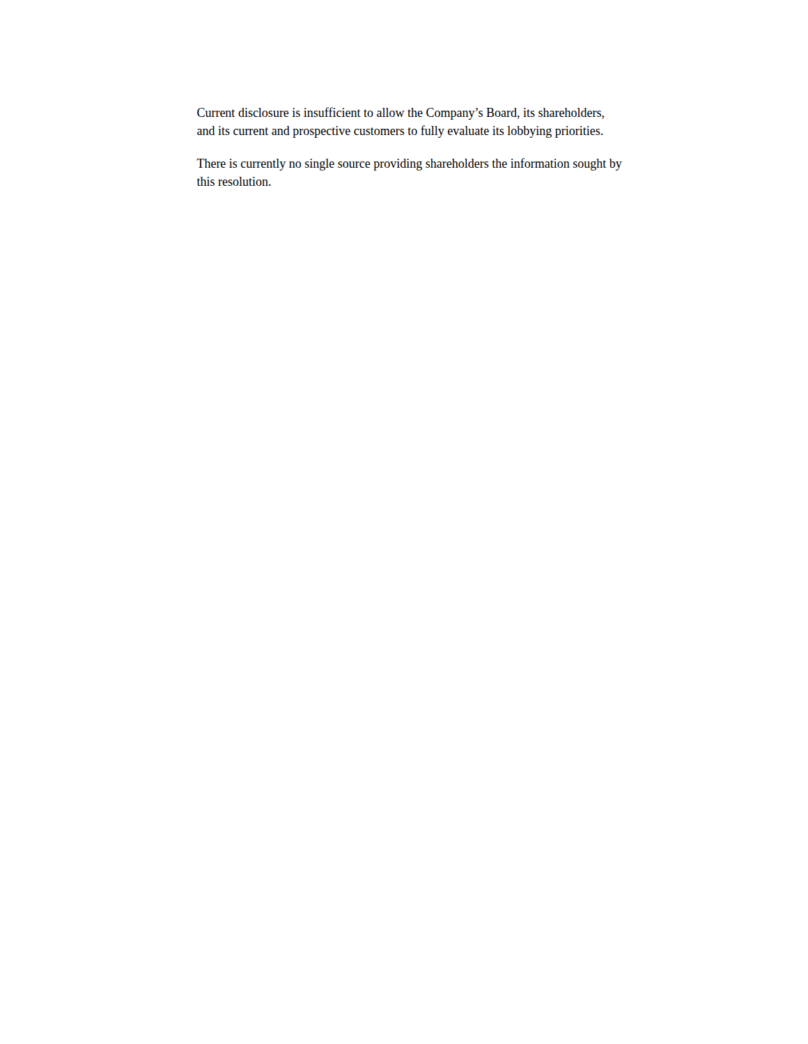Current disclosure is insufficient to allow the Company’s Board, its shareholders, and its current and prospective customers to fully evaluate its lobbying priorities.
There is currently no single source providing shareholders the information sought by this resolution.